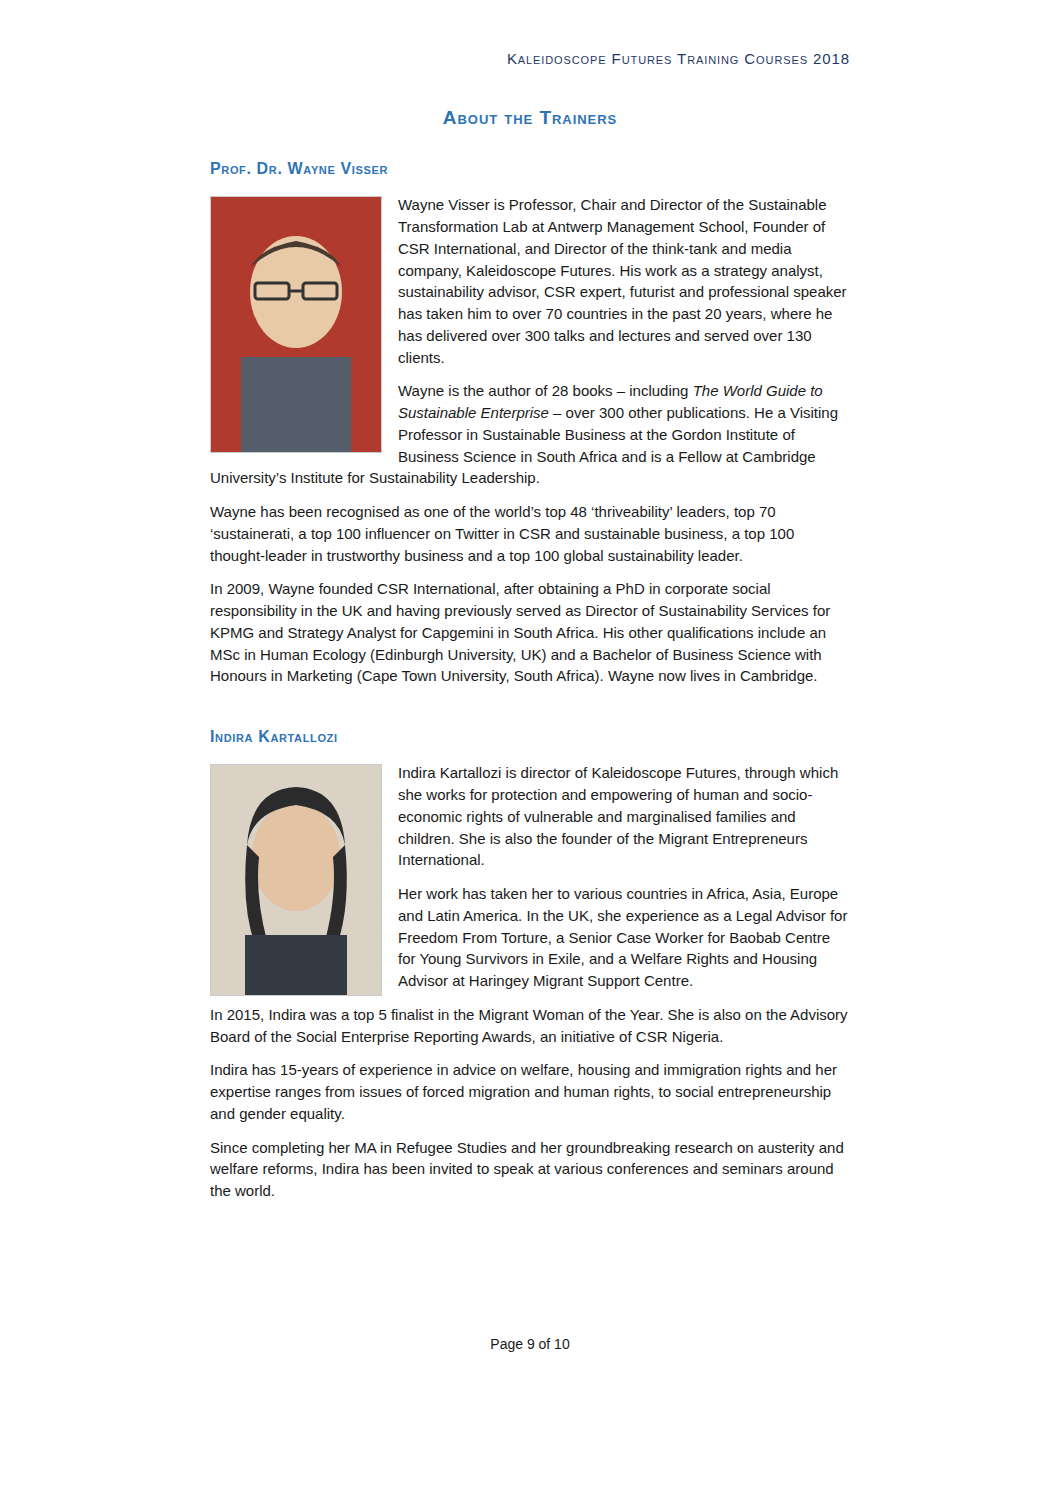Kaleidoscope Futures Training Courses 2018
About the Trainers
Prof. Dr. Wayne Visser
Wayne Visser is Professor, Chair and Director of the Sustainable Transformation Lab at Antwerp Management School, Founder of CSR International, and Director of the think-tank and media company, Kaleidoscope Futures. His work as a strategy analyst, sustainability advisor, CSR expert, futurist and professional speaker has taken him to over 70 countries in the past 20 years, where he has delivered over 300 talks and lectures and served over 130 clients.
Wayne is the author of 28 books – including The World Guide to Sustainable Enterprise – over 300 other publications. He a Visiting Professor in Sustainable Business at the Gordon Institute of Business Science in South Africa and is a Fellow at Cambridge University’s Institute for Sustainability Leadership.
Wayne has been recognised as one of the world’s top 48 ‘thriveability’ leaders, top 70 ‘sustainerati, a top 100 influencer on Twitter in CSR and sustainable business, a top 100 thought-leader in trustworthy business and a top 100 global sustainability leader.
In 2009, Wayne founded CSR International, after obtaining a PhD in corporate social responsibility in the UK and having previously served as Director of Sustainability Services for KPMG and Strategy Analyst for Capgemini in South Africa. His other qualifications include an MSc in Human Ecology (Edinburgh University, UK) and a Bachelor of Business Science with Honours in Marketing (Cape Town University, South Africa). Wayne now lives in Cambridge.
Indira Kartallozi
Indira Kartallozi is director of Kaleidoscope Futures, through which she works for protection and empowering of human and socio-economic rights of vulnerable and marginalised families and children. She is also the founder of the Migrant Entrepreneurs International.
Her work has taken her to various countries in Africa, Asia, Europe and Latin America. In the UK, she experience as a Legal Advisor for Freedom From Torture, a Senior Case Worker for Baobab Centre for Young Survivors in Exile, and a Welfare Rights and Housing Advisor at Haringey Migrant Support Centre.
In 2015, Indira was a top 5 finalist in the Migrant Woman of the Year. She is also on the Advisory Board of the Social Enterprise Reporting Awards, an initiative of CSR Nigeria.
Indira has 15-years of experience in advice on welfare, housing and immigration rights and her expertise ranges from issues of forced migration and human rights, to social entrepreneurship and gender equality.
Since completing her MA in Refugee Studies and her groundbreaking research on austerity and welfare reforms, Indira has been invited to speak at various conferences and seminars around the world.
Page 9 of 10